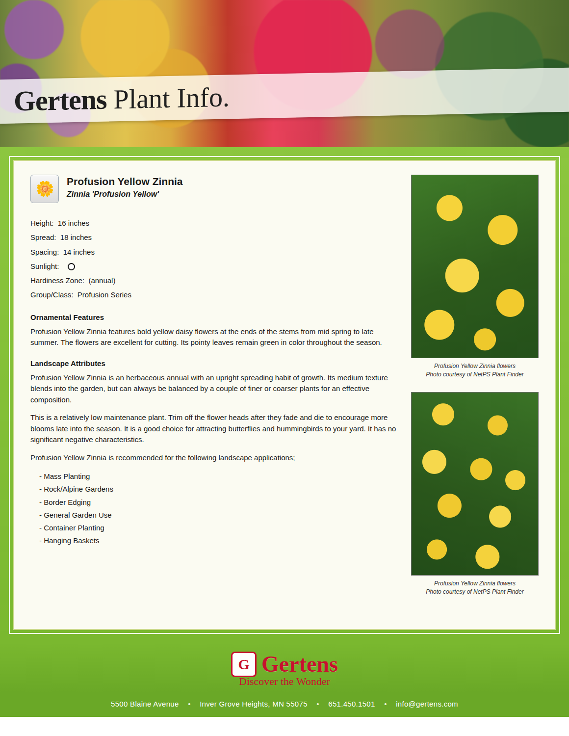Gertens Plant Info.
🌼
Profusion Yellow Zinnia
Zinnia 'Profusion Yellow'
Height: 16 inches
Spread: 18 inches
Spacing: 14 inches
Sunlight:
Hardiness Zone: (annual)
Group/Class: Profusion Series
Ornamental Features
Profusion Yellow Zinnia features bold yellow daisy flowers at the ends of the stems from mid spring to late summer. The flowers are excellent for cutting. Its pointy leaves remain green in color throughout the season.
Landscape Attributes
Profusion Yellow Zinnia is an herbaceous annual with an upright spreading habit of growth. Its medium texture blends into the garden, but can always be balanced by a couple of finer or coarser plants for an effective composition.
This is a relatively low maintenance plant. Trim off the flower heads after they fade and die to encourage more blooms late into the season. It is a good choice for attracting butterflies and hummingbirds to your yard. It has no significant negative characteristics.
Profusion Yellow Zinnia is recommended for the following landscape applications;
Mass Planting
Rock/Alpine Gardens
Border Edging
General Garden Use
Container Planting
Hanging Baskets
Profusion Yellow Zinnia flowers
Photo courtesy of NetPS Plant Finder
Profusion Yellow Zinnia flowers
Photo courtesy of NetPS Plant Finder
GGertens
Discover the Wonder
5500 Blaine Avenue • Inver Grove Heights, MN 55075 • 651.450.1501 • info@gertens.com